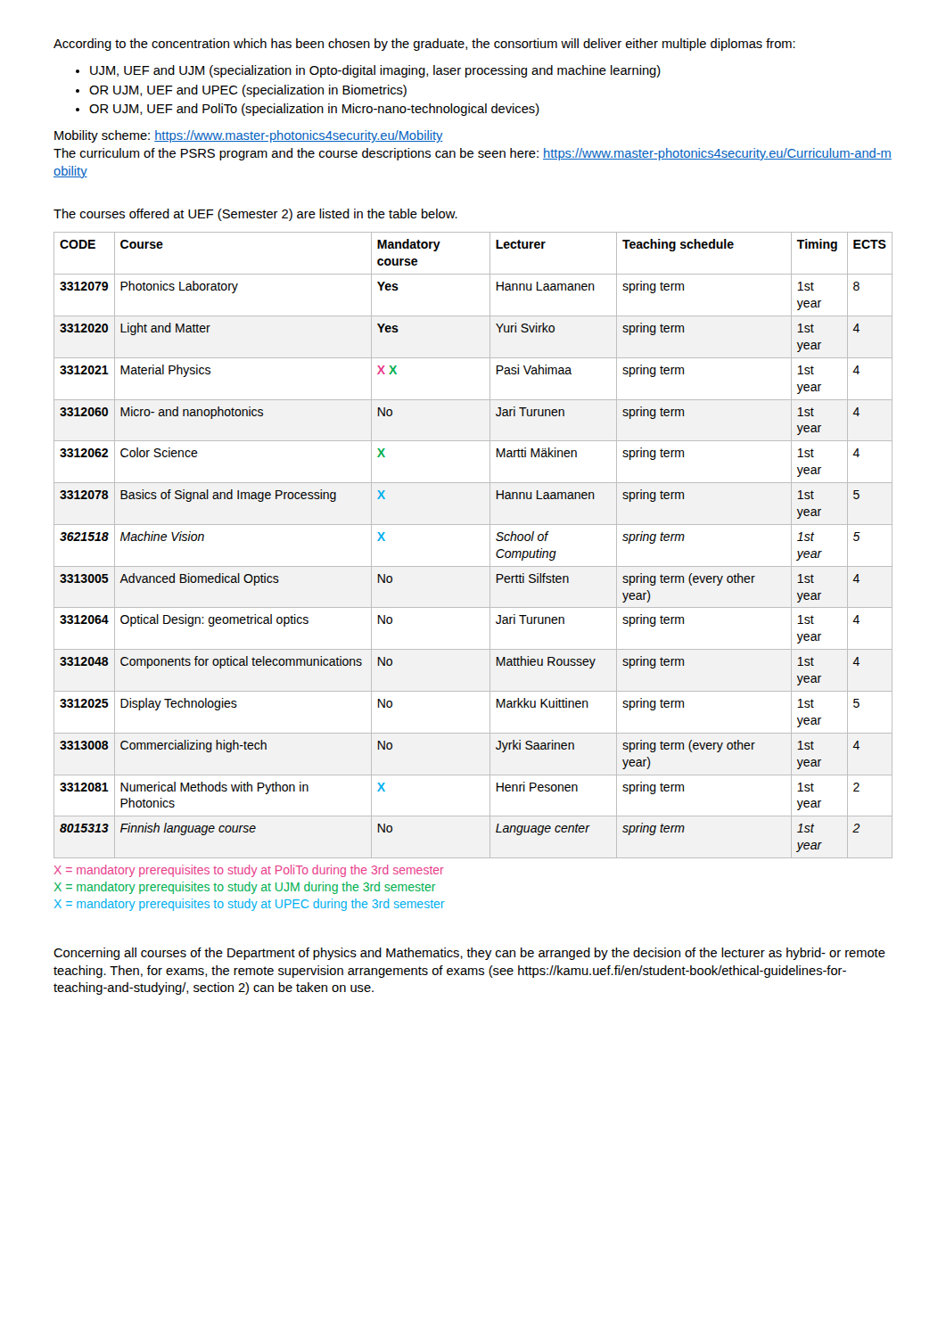According to the concentration which has been chosen by the graduate, the consortium will deliver either multiple diplomas from:
UJM, UEF and UJM (specialization in Opto-digital imaging, laser processing and machine learning)
OR UJM, UEF and UPEC (specialization in Biometrics)
OR UJM, UEF and PoliTo (specialization in Micro-nano-technological devices)
Mobility scheme: https://www.master-photonics4security.eu/Mobility
The curriculum of the PSRS program and the course descriptions can be seen here: https://www.master-photonics4security.eu/Curriculum-and-mobility
The courses offered at UEF (Semester 2) are listed in the table below.
| CODE | Course | Mandatory course | Lecturer | Teaching schedule | Timing | ECTS |
| --- | --- | --- | --- | --- | --- | --- |
| 3312079 | Photonics Laboratory | Yes | Hannu Laamanen | spring term | 1st year | 8 |
| 3312020 | Light and Matter | Yes | Yuri Svirko | spring term | 1st year | 4 |
| 3312021 | Material Physics | X X | Pasi Vahimaa | spring term | 1st year | 4 |
| 3312060 | Micro- and nanophotonics | No | Jari Turunen | spring term | 1st year | 4 |
| 3312062 | Color Science | X | Martti Mäkinen | spring term | 1st year | 4 |
| 3312078 | Basics of Signal and Image Processing | X | Hannu Laamanen | spring term | 1st year | 5 |
| 3621518 | Machine Vision | X | School of Computing | spring term | 1st year | 5 |
| 3313005 | Advanced Biomedical Optics | No | Pertti Silfsten | spring term (every other year) | 1st year | 4 |
| 3312064 | Optical Design: geometrical optics | No | Jari Turunen | spring term | 1st year | 4 |
| 3312048 | Components for optical telecommunications | No | Matthieu Roussey | spring term | 1st year | 4 |
| 3312025 | Display Technologies | No | Markku Kuittinen | spring term | 1st year | 5 |
| 3313008 | Commercializing high-tech | No | Jyrki Saarinen | spring term (every other year) | 1st year | 4 |
| 3312081 | Numerical Methods with Python in Photonics | X | Henri Pesonen | spring term | 1st year | 2 |
| 8015313 | Finnish language course | No | Language center | spring term | 1st year | 2 |
X = mandatory prerequisites to study at PoliTo during the 3rd semester
X = mandatory prerequisites to study at UJM during the 3rd semester
X = mandatory prerequisites to study at UPEC during the 3rd semester
Concerning all courses of the Department of physics and Mathematics, they can be arranged by the decision of the lecturer as hybrid- or remote teaching. Then, for exams, the remote supervision arrangements of exams (see https://kamu.uef.fi/en/student-book/ethical-guidelines-for-teaching-and-studying/, section 2) can be taken on use.